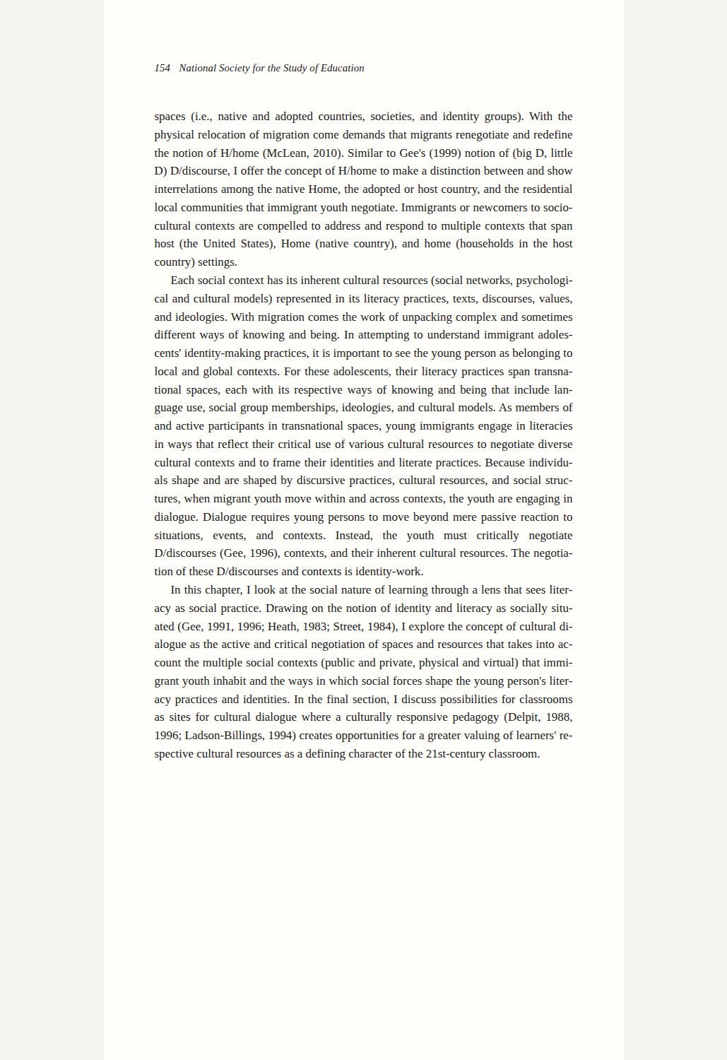154 National Society for the Study of Education
spaces (i.e., native and adopted countries, societies, and identity groups). With the physical relocation of migration come demands that migrants renegotiate and redefine the notion of H/home (McLean, 2010). Similar to Gee's (1999) notion of (big D, little D) D/discourse, I offer the concept of H/home to make a distinction between and show interrelations among the native Home, the adopted or host country, and the residential local communities that immigrant youth negotiate. Immigrants or newcomers to sociocultural contexts are compelled to address and respond to multiple contexts that span host (the United States), Home (native country), and home (households in the host country) settings.
Each social context has its inherent cultural resources (social networks, psychological and cultural models) represented in its literacy practices, texts, discourses, values, and ideologies. With migration comes the work of unpacking complex and sometimes different ways of knowing and being. In attempting to understand immigrant adolescents' identity-making practices, it is important to see the young person as belonging to local and global contexts. For these adolescents, their literacy practices span transnational spaces, each with its respective ways of knowing and being that include language use, social group memberships, ideologies, and cultural models. As members of and active participants in transnational spaces, young immigrants engage in literacies in ways that reflect their critical use of various cultural resources to negotiate diverse cultural contexts and to frame their identities and literate practices. Because individuals shape and are shaped by discursive practices, cultural resources, and social structures, when migrant youth move within and across contexts, the youth are engaging in dialogue. Dialogue requires young persons to move beyond mere passive reaction to situations, events, and contexts. Instead, the youth must critically negotiate D/discourses (Gee, 1996), contexts, and their inherent cultural resources. The negotiation of these D/discourses and contexts is identity-work.
In this chapter, I look at the social nature of learning through a lens that sees literacy as social practice. Drawing on the notion of identity and literacy as socially situated (Gee, 1991, 1996; Heath, 1983; Street, 1984), I explore the concept of cultural dialogue as the active and critical negotiation of spaces and resources that takes into account the multiple social contexts (public and private, physical and virtual) that immigrant youth inhabit and the ways in which social forces shape the young person's literacy practices and identities. In the final section, I discuss possibilities for classrooms as sites for cultural dialogue where a culturally responsive pedagogy (Delpit, 1988, 1996; Ladson-Billings, 1994) creates opportunities for a greater valuing of learners' respective cultural resources as a defining character of the 21st-century classroom.